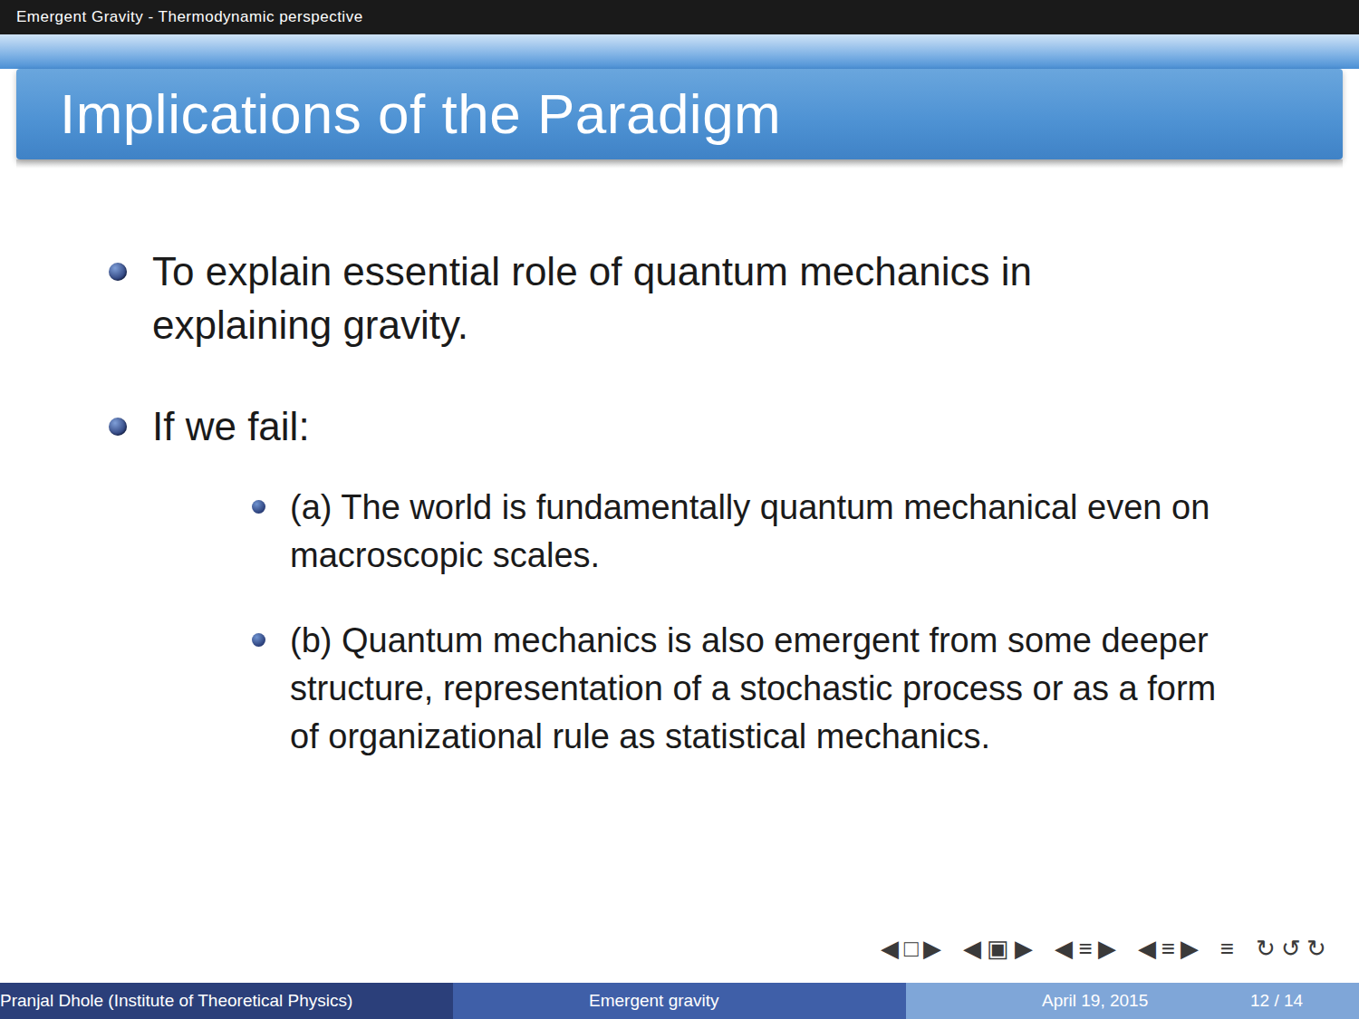Emergent Gravity - Thermodynamic perspective
Implications of the Paradigm
To explain essential role of quantum mechanics in explaining gravity.
If we fail:
(a) The world is fundamentally quantum mechanical even on macroscopic scales.
(b) Quantum mechanics is also emergent from some deeper structure, representation of a stochastic process or as a form of organizational rule as statistical mechanics.
◀□▶ ◀▣▶ ◀≡▶ ◀≡▶ ≡ ↻↺↻
Pranjal Dhole (Institute of Theoretical Physics)
Emergent gravity
April 19, 2015 12 / 14